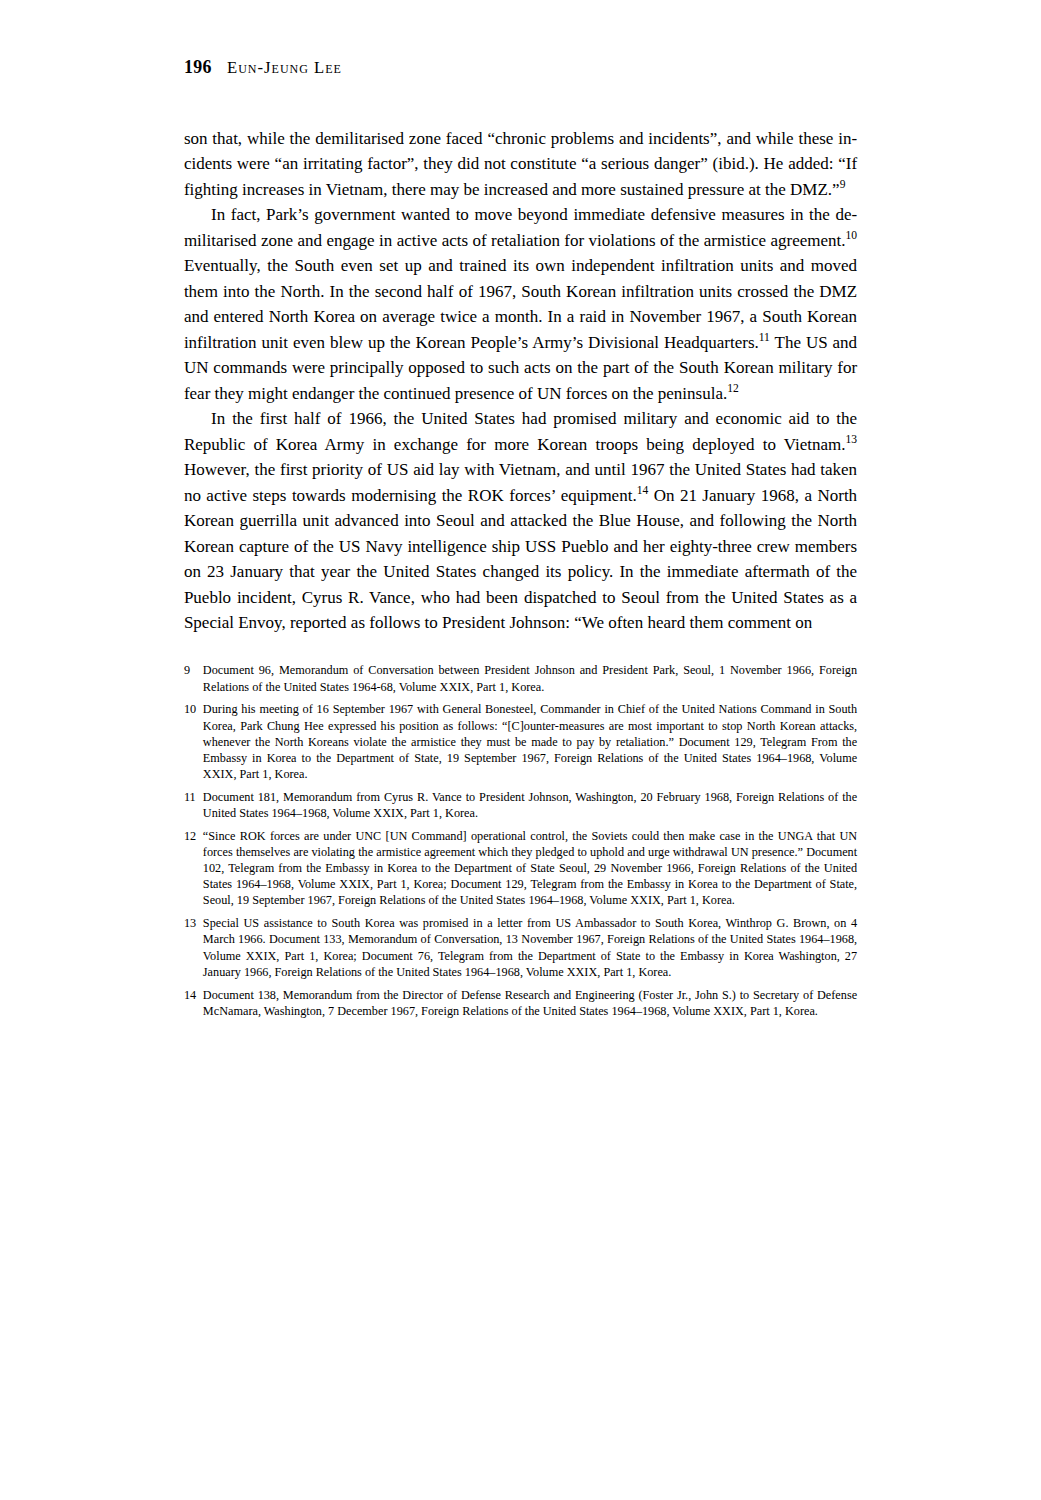196 Eun-Jeung Lee
son that, while the demilitarised zone faced “chronic problems and incidents”, and while these incidents were “an irritating factor”, they did not constitute “a serious danger” (ibid.). He added: “If fighting increases in Vietnam, there may be increased and more sustained pressure at the DMZ.”9
In fact, Park’s government wanted to move beyond immediate defensive measures in the demilitarised zone and engage in active acts of retaliation for violations of the armistice agreement.10 Eventually, the South even set up and trained its own independent infiltration units and moved them into the North. In the second half of 1967, South Korean infiltration units crossed the DMZ and entered North Korea on average twice a month. In a raid in November 1967, a South Korean infiltration unit even blew up the Korean People’s Army’s Divisional Headquarters.11 The US and UN commands were principally opposed to such acts on the part of the South Korean military for fear they might endanger the continued presence of UN forces on the peninsula.12
In the first half of 1966, the United States had promised military and economic aid to the Republic of Korea Army in exchange for more Korean troops being deployed to Vietnam.13 However, the first priority of US aid lay with Vietnam, and until 1967 the United States had taken no active steps towards modernising the ROK forces’ equipment.14 On 21 January 1968, a North Korean guerrilla unit advanced into Seoul and attacked the Blue House, and following the North Korean capture of the US Navy intelligence ship USS Pueblo and her eighty-three crew members on 23 January that year the United States changed its policy. In the immediate aftermath of the Pueblo incident, Cyrus R. Vance, who had been dispatched to Seoul from the United States as a Special Envoy, reported as follows to President Johnson: “We often heard them comment on
9 Document 96, Memorandum of Conversation between President Johnson and President Park, Seoul, 1 November 1966, Foreign Relations of the United States 1964-68, Volume XXIX, Part 1, Korea.
10 During his meeting of 16 September 1967 with General Bonesteel, Commander in Chief of the United Nations Command in South Korea, Park Chung Hee expressed his position as follows: “[C]ounter-measures are most important to stop North Korean attacks, whenever the North Koreans violate the armistice they must be made to pay by retaliation.” Document 129, Telegram From the Embassy in Korea to the Department of State, 19 September 1967, Foreign Relations of the United States 1964–1968, Volume XXIX, Part 1, Korea.
11 Document 181, Memorandum from Cyrus R. Vance to President Johnson, Washington, 20 February 1968, Foreign Relations of the United States 1964–1968, Volume XXIX, Part 1, Korea.
12“Since ROK forces are under UNC [UN Command] operational control, the Soviets could then make case in the UNGA that UN forces themselves are violating the armistice agreement which they pledged to uphold and urge withdrawal UN presence.” Document 102, Telegram from the Embassy in Korea to the Department of State Seoul, 29 November 1966, Foreign Relations of the United States 1964–1968, Volume XXIX, Part 1, Korea; Document 129, Telegram from the Embassy in Korea to the Department of State, Seoul, 19 September 1967, Foreign Relations of the United States 1964–1968, Volume XXIX, Part 1, Korea.
13 Special US assistance to South Korea was promised in a letter from US Ambassador to South Korea, Winthrop G. Brown, on 4 March 1966. Document 133, Memorandum of Conversation, 13 November 1967, Foreign Relations of the United States 1964–1968, Volume XXIX, Part 1, Korea; Document 76, Telegram from the Department of State to the Embassy in Korea Washington, 27 January 1966, Foreign Relations of the United States 1964–1968, Volume XXIX, Part 1, Korea.
14 Document 138, Memorandum from the Director of Defense Research and Engineering (Foster Jr., John S.) to Secretary of Defense McNamara, Washington, 7 December 1967, Foreign Relations of the United States 1964–1968, Volume XXIX, Part 1, Korea.